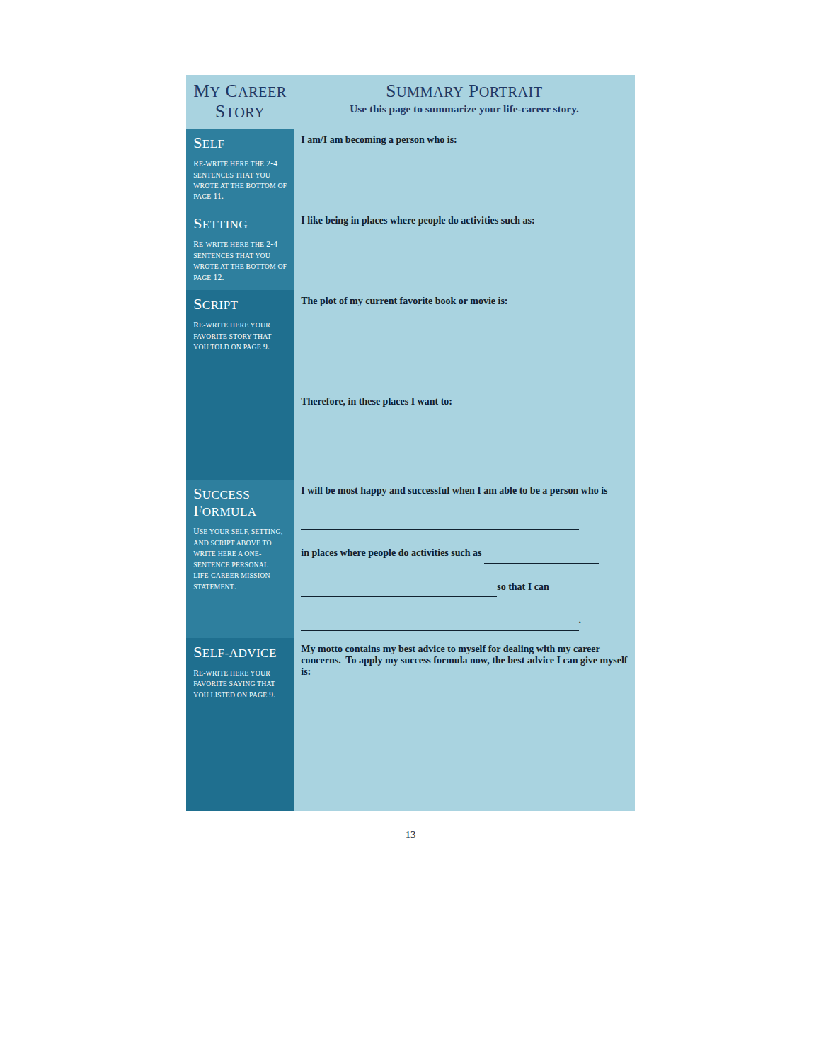| M Y C AREER S TORY | S UMMARY P ORTRAIT Use this page to summarize your life-career story. |
| S ELF R E-WRITE HERE THE 2-4 SENTENCES THAT YOU WROTE AT THE BOTTOM OF PAGE 11. | I am/I am becoming a person who is: |
| S ETTING R E-WRITE HERE THE 2-4 SENTENCES THAT YOU WROTE AT THE BOTTOM OF PAGE 12. | I like being in places where people do activities such as: |
| S CRIPT R E-WRITE HERE YOUR FAVORITE STORY THAT YOU TOLD ON PAGE 9. | The plot of my current favorite book or movie is: Therefore, in these places I want to: |
| S UCCESS F ORMULA U SE YOUR SELF, SETTING, AND SCRIPT ABOVE TO WRITE HERE A ONE-SENTENCE PERSONAL LIFE-CAREER MISSION STATEMENT . | I will be most happy and successful when I am able to be a person who is in places where people do activities such as so that I can . |
| S ELF-ADVICE R E-WRITE HERE YOUR FAVORITE SAYING THAT YOU LISTED ON PAGE 9. | My motto contains my best advice to myself for dealing with my career concerns. To apply my success formula now, the best advice I can give myself is: |
13